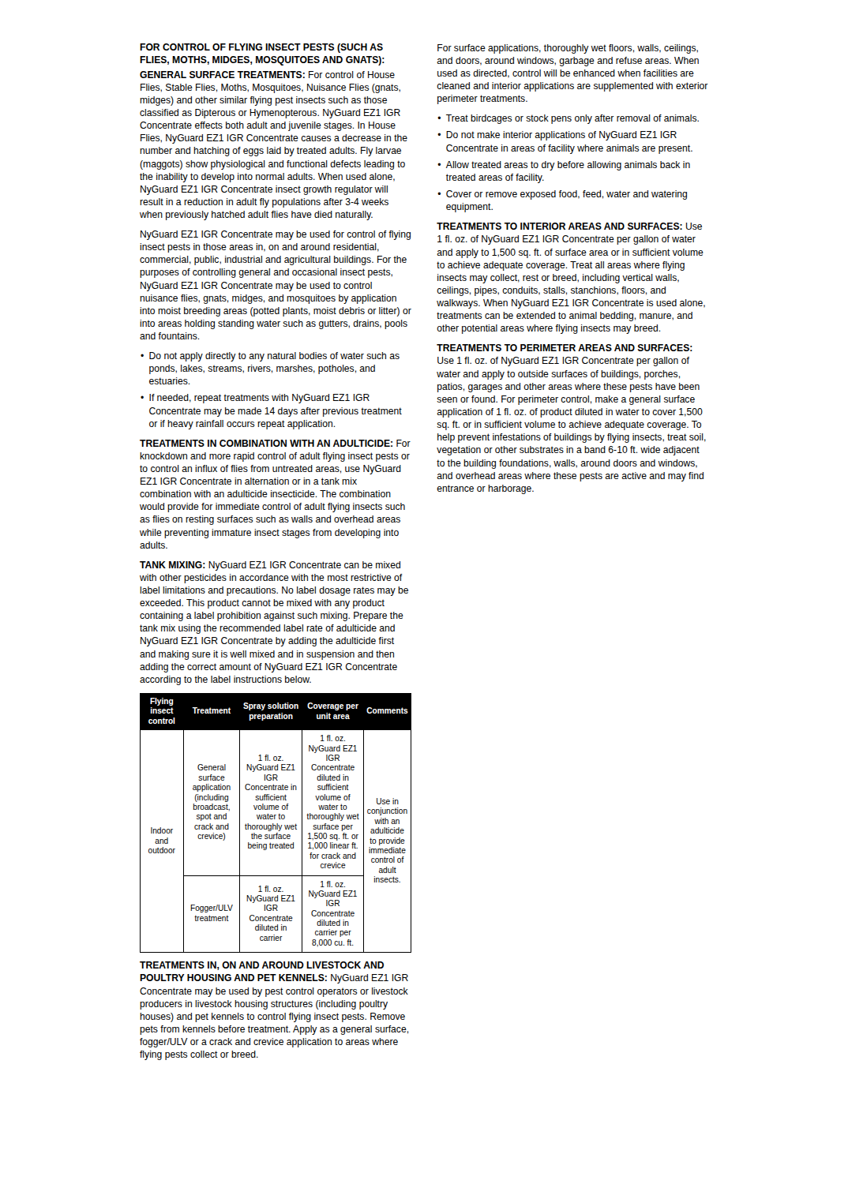For control of flying insect pests (such as Flies, Moths, Midges, Mosquitoes and Gnats):
GENERAL SURFACE TREATMENTS: For control of House Flies, Stable Flies, Moths, Mosquitoes, Nuisance Flies (gnats, midges) and other similar flying pest insects such as those classified as Dipterous or Hymenopterous. NyGuard EZ1 IGR Concentrate effects both adult and juvenile stages. In House Flies, NyGuard EZ1 IGR Concentrate causes a decrease in the number and hatching of eggs laid by treated adults. Fly larvae (maggots) show physiological and functional defects leading to the inability to develop into normal adults. When used alone, NyGuard EZ1 IGR Concentrate insect growth regulator will result in a reduction in adult fly populations after 3-4 weeks when previously hatched adult flies have died naturally.
NyGuard EZ1 IGR Concentrate may be used for control of flying insect pests in those areas in, on and around residential, commercial, public, industrial and agricultural buildings. For the purposes of controlling general and occasional insect pests, NyGuard EZ1 IGR Concentrate may be used to control nuisance flies, gnats, midges, and mosquitoes by application into moist breeding areas (potted plants, moist debris or litter) or into areas holding standing water such as gutters, drains, pools and fountains.
Do not apply directly to any natural bodies of water such as ponds, lakes, streams, rivers, marshes, potholes, and estuaries.
If needed, repeat treatments with NyGuard EZ1 IGR Concentrate may be made 14 days after previous treatment or if heavy rainfall occurs repeat application.
TREATMENTS IN COMBINATION WITH AN ADULTICIDE: For knockdown and more rapid control of adult flying insect pests or to control an influx of flies from untreated areas, use NyGuard EZ1 IGR Concentrate in alternation or in a tank mix combination with an adulticide insecticide. The combination would provide for immediate control of adult flying insects such as flies on resting surfaces such as walls and overhead areas while preventing immature insect stages from developing into adults.
TANK MIXING: NyGuard EZ1 IGR Concentrate can be mixed with other pesticides in accordance with the most restrictive of label limitations and precautions. No label dosage rates may be exceeded. This product cannot be mixed with any product containing a label prohibition against such mixing. Prepare the tank mix using the recommended label rate of adulticide and NyGuard EZ1 IGR Concentrate by adding the adulticide first and making sure it is well mixed and in suspension and then adding the correct amount of NyGuard EZ1 IGR Concentrate according to the label instructions below.
| Flying insect control | Treatment | Spray solution preparation | Coverage per unit area | Comments |
| --- | --- | --- | --- | --- |
| Indoor and outdoor | General surface application (including broadcast, spot and crack and crevice) | 1 fl. oz. NyGuard EZ1 IGR Concentrate in sufficient volume of water to thoroughly wet the surface being treated | 1 fl. oz. NyGuard EZ1 IGR Concentrate diluted in sufficient volume of water to thoroughly wet surface per 1,500 sq. ft. or 1,000 linear ft. for crack and crevice | Use in conjunction with an adulticide to provide immediate control of adult insects. |
| Fogger/ULV treatment | 1 fl. oz. NyGuard EZ1 IGR Concentrate diluted in carrier | 1 fl. oz. NyGuard EZ1 IGR Concentrate diluted in carrier per 8,000 cu. ft. |
TREATMENTS IN, ON AND AROUND LIVESTOCK AND POULTRY HOUSING AND PET KENNELS: NyGuard EZ1 IGR Concentrate may be used by pest control operators or livestock producers in livestock housing structures (including poultry houses) and pet kennels to control flying insect pests. Remove pets from kennels before treatment. Apply as a general surface, fogger/ULV or a crack and crevice application to areas where flying pests collect or breed.
For surface applications, thoroughly wet floors, walls, ceilings, and doors, around windows, garbage and refuse areas. When used as directed, control will be enhanced when facilities are cleaned and interior applications are supplemented with exterior perimeter treatments.
Treat birdcages or stock pens only after removal of animals.
Do not make interior applications of NyGuard EZ1 IGR Concentrate in areas of facility where animals are present.
Allow treated areas to dry before allowing animals back in treated areas of facility.
Cover or remove exposed food, feed, water and watering equipment.
TREATMENTS TO INTERIOR AREAS AND SURFACES: Use 1 fl. oz. of NyGuard EZ1 IGR Concentrate per gallon of water and apply to 1,500 sq. ft. of surface area or in sufficient volume to achieve adequate coverage. Treat all areas where flying insects may collect, rest or breed, including vertical walls, ceilings, pipes, conduits, stalls, stanchions, floors, and walkways. When NyGuard EZ1 IGR Concentrate is used alone, treatments can be extended to animal bedding, manure, and other potential areas where flying insects may breed.
TREATMENTS TO PERIMETER AREAS AND SURFACES: Use 1 fl. oz. of NyGuard EZ1 IGR Concentrate per gallon of water and apply to outside surfaces of buildings, porches, patios, garages and other areas where these pests have been seen or found. For perimeter control, make a general surface application of 1 fl. oz. of product diluted in water to cover 1,500 sq. ft. or in sufficient volume to achieve adequate coverage. To help prevent infestations of buildings by flying insects, treat soil, vegetation or other substrates in a band 6-10 ft. wide adjacent to the building foundations, walls, around doors and windows, and overhead areas where these pests are active and may find entrance or harborage.